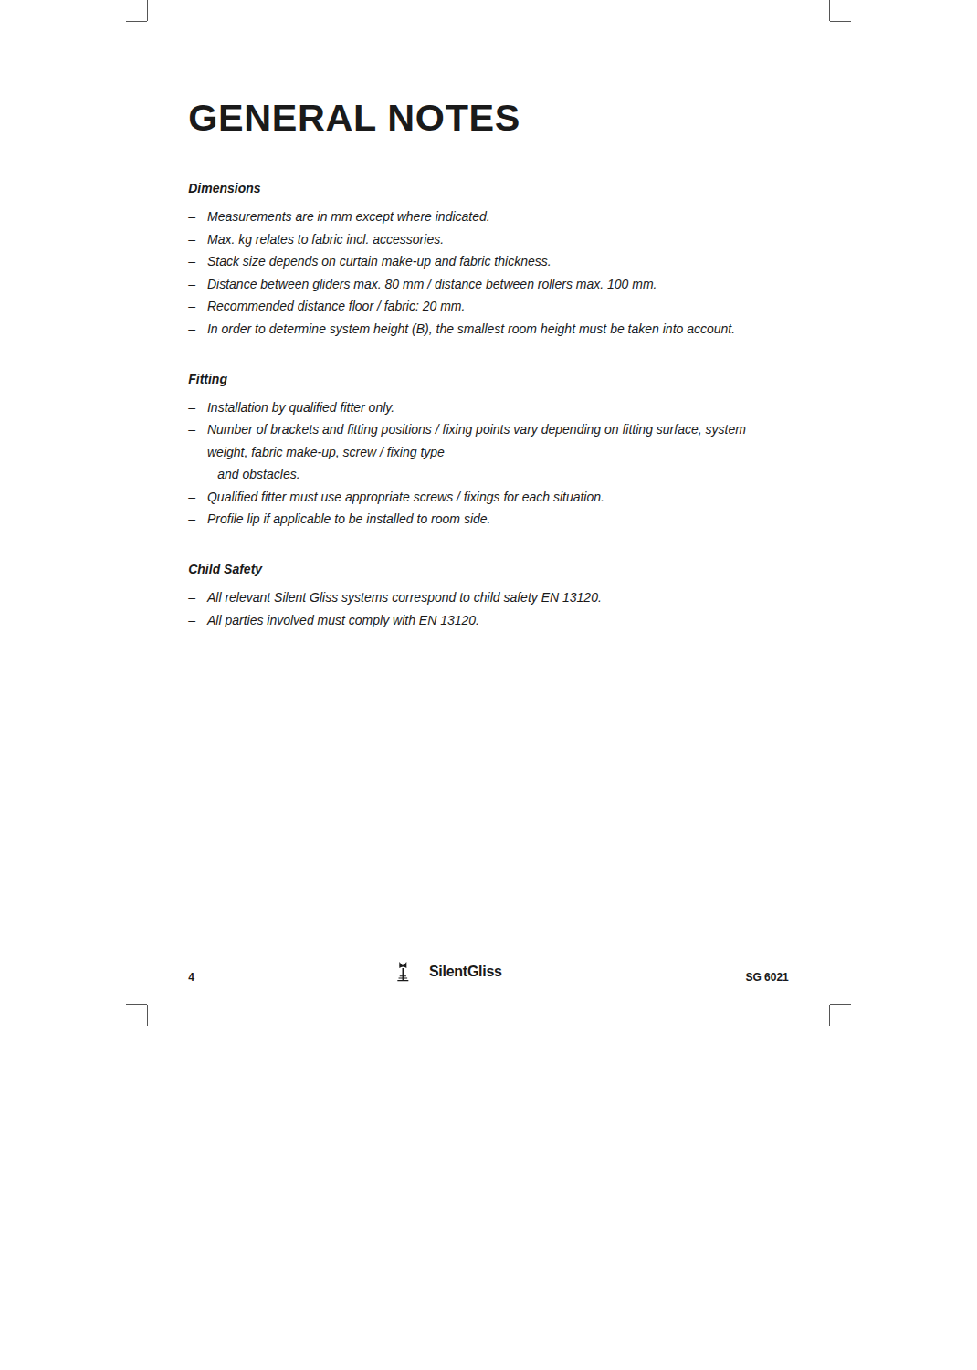General Notes
Dimensions
Measurements are in mm except where indicated.
Max. kg relates to fabric incl. accessories.
Stack size depends on curtain make-up and fabric thickness.
Distance between gliders max. 80 mm / distance between rollers max. 100 mm.
Recommended distance floor / fabric: 20 mm.
In order to determine system height (B), the smallest room height must be taken into account.
Fitting
Installation by qualified fitter only.
Number of brackets and fitting positions / fixing points vary depending on fitting surface, system weight, fabric make-up, screw / fixing typeand obstacles.
Qualified fitter must use appropriate screws / fixings for each situation.
Profile lip if applicable to be installed to room side.
Child Safety
All relevant Silent Gliss systems correspond to child safety EN 13120.
All parties involved must comply with EN 13120.
4 SilentGliss SG 6021